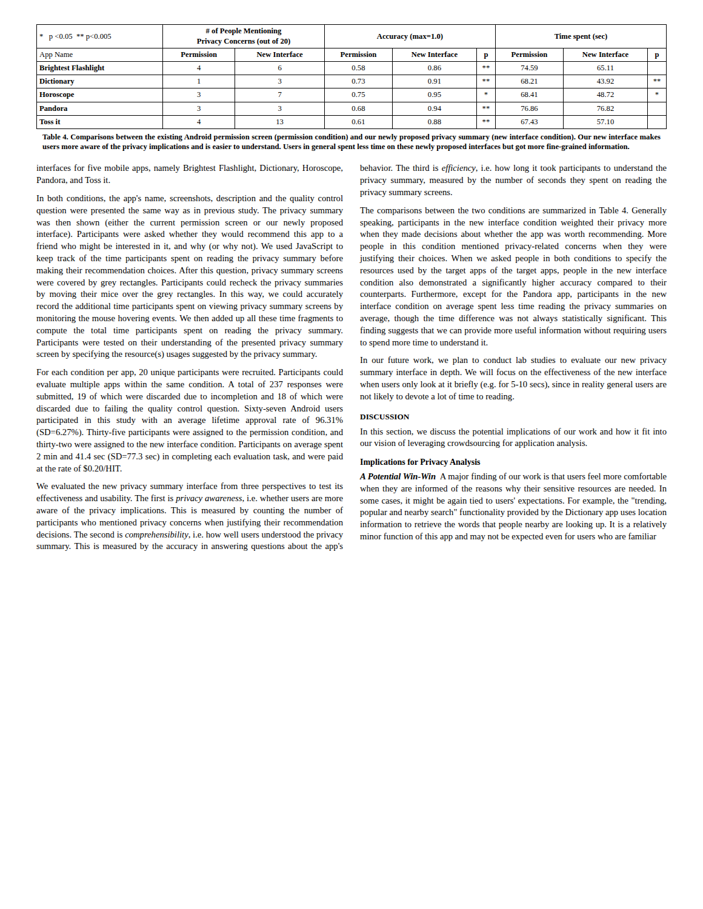| * p <0.05 ** p<0.005 | # of People Mentioning Privacy Concerns (out of 20) | Accuracy (max=1.0) | Time spent (sec) |
| --- | --- | --- | --- |
| App Name | Permission | New Interface | Permission | New Interface | p | Permission | New Interface | p |
| Brightest Flashlight | 4 | 6 | 0.58 | 0.86 | ** | 74.59 | 65.11 | |
| Dictionary | 1 | 3 | 0.73 | 0.91 | ** | 68.21 | 43.92 | ** |
| Horoscope | 3 | 7 | 0.75 | 0.95 | * | 68.41 | 48.72 | * |
| Pandora | 3 | 3 | 0.68 | 0.94 | ** | 76.86 | 76.82 | |
| Toss it | 4 | 13 | 0.61 | 0.88 | ** | 67.43 | 57.10 | |
Table 4. Comparisons between the existing Android permission screen (permission condition) and our newly proposed privacy summary (new interface condition). Our new interface makes users more aware of the privacy implications and is easier to understand. Users in general spent less time on these newly proposed interfaces but got more fine-grained information.
interfaces for five mobile apps, namely Brightest Flashlight, Dictionary, Horoscope, Pandora, and Toss it.
In both conditions, the app's name, screenshots, description and the quality control question were presented the same way as in previous study. The privacy summary was then shown (either the current permission screen or our newly proposed interface). Participants were asked whether they would recommend this app to a friend who might be interested in it, and why (or why not). We used JavaScript to keep track of the time participants spent on reading the privacy summary before making their recommendation choices. After this question, privacy summary screens were covered by grey rectangles. Participants could recheck the privacy summaries by moving their mice over the grey rectangles. In this way, we could accurately record the additional time participants spent on viewing privacy summary screens by monitoring the mouse hovering events. We then added up all these time fragments to compute the total time participants spent on reading the privacy summary. Participants were tested on their understanding of the presented privacy summary screen by specifying the resource(s) usages suggested by the privacy summary.
For each condition per app, 20 unique participants were recruited. Participants could evaluate multiple apps within the same condition. A total of 237 responses were submitted, 19 of which were discarded due to incompletion and 18 of which were discarded due to failing the quality control question. Sixty-seven Android users participated in this study with an average lifetime approval rate of 96.31% (SD=6.27%). Thirty-five participants were assigned to the permission condition, and thirty-two were assigned to the new interface condition. Participants on average spent 2 min and 41.4 sec (SD=77.3 sec) in completing each evaluation task, and were paid at the rate of $0.20/HIT.
We evaluated the new privacy summary interface from three perspectives to test its effectiveness and usability. The first is privacy awareness, i.e. whether users are more aware of the privacy implications. This is measured by counting the number of participants who mentioned privacy concerns when justifying their recommendation decisions. The second is comprehensibility, i.e. how well users understood the privacy summary. This is measured by the accuracy in answering questions about the app's behavior. The third is efficiency, i.e. how long it took participants to understand the privacy summary, measured by the number of seconds they spent on reading the privacy summary screens.
The comparisons between the two conditions are summarized in Table 4. Generally speaking, participants in the new interface condition weighted their privacy more when they made decisions about whether the app was worth recommending. More people in this condition mentioned privacy-related concerns when they were justifying their choices. When we asked people in both conditions to specify the resources used by the target apps of the target apps, people in the new interface condition also demonstrated a significantly higher accuracy compared to their counterparts. Furthermore, except for the Pandora app, participants in the new interface condition on average spent less time reading the privacy summaries on average, though the time difference was not always statistically significant. This finding suggests that we can provide more useful information without requiring users to spend more time to understand it.
In our future work, we plan to conduct lab studies to evaluate our new privacy summary interface in depth. We will focus on the effectiveness of the new interface when users only look at it briefly (e.g. for 5-10 secs), since in reality general users are not likely to devote a lot of time to reading.
Discussion
In this section, we discuss the potential implications of our work and how it fit into our vision of leveraging crowdsourcing for application analysis.
Implications for Privacy Analysis
A Potential Win-Win A major finding of our work is that users feel more comfortable when they are informed of the reasons why their sensitive resources are needed. In some cases, it might be again tied to users' expectations. For example, the "trending, popular and nearby search" functionality provided by the Dictionary app uses location information to retrieve the words that people nearby are looking up. It is a relatively minor function of this app and may not be expected even for users who are familiar